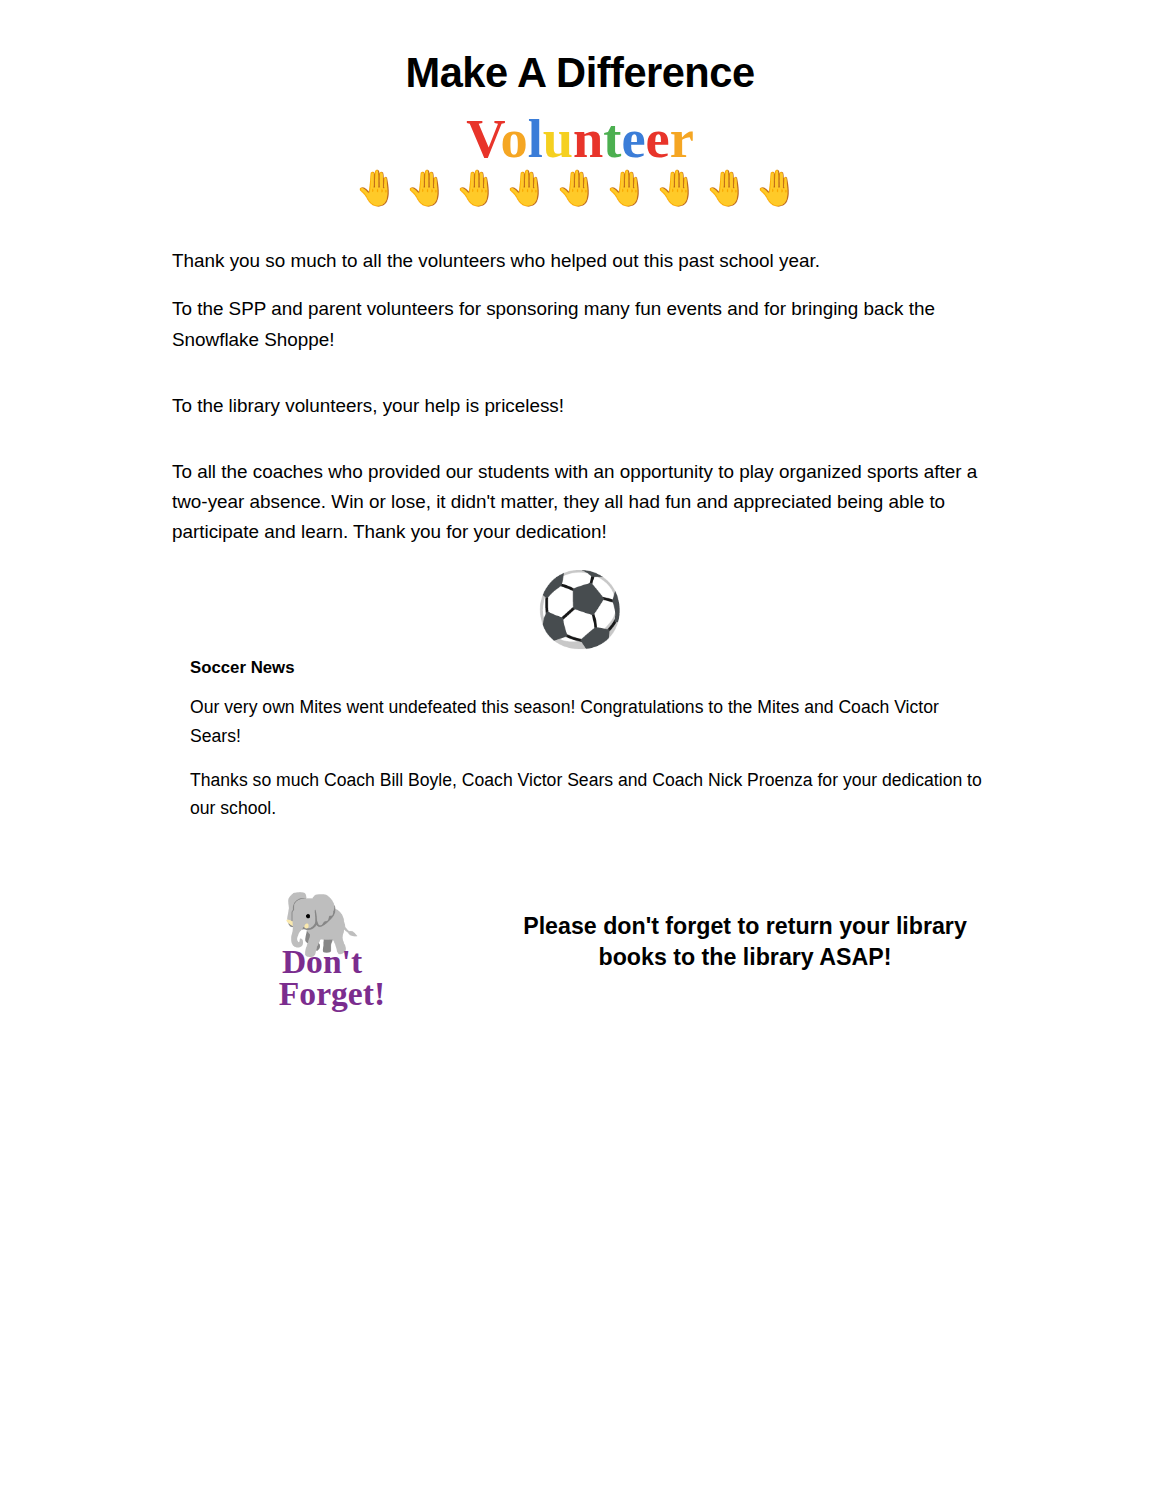Make A Difference
Volunteer
🤚🤚🤚🤚🤚🤚🤚🤚🤚
Thank you so much to all the volunteers who helped out this past school year.
To the SPP and parent volunteers for sponsoring many fun events and for bringing back the Snowflake Shoppe!
To the library volunteers, your help is priceless!
To all the coaches who provided our students with an opportunity to play organized sports after a two-year absence. Win or lose, it didn't matter, they all had fun and appreciated being able to participate and learn. Thank you for your dedication!
⚽
Soccer News
Our very own Mites went undefeated this season! Congratulations to the Mites and Coach Victor Sears!
Thanks so much Coach Bill Boyle, Coach Victor Sears and Coach Nick Proenza for your dedication to our school.
🐘
Don'tForget!
Please don't forget to return your library books to the library ASAP!